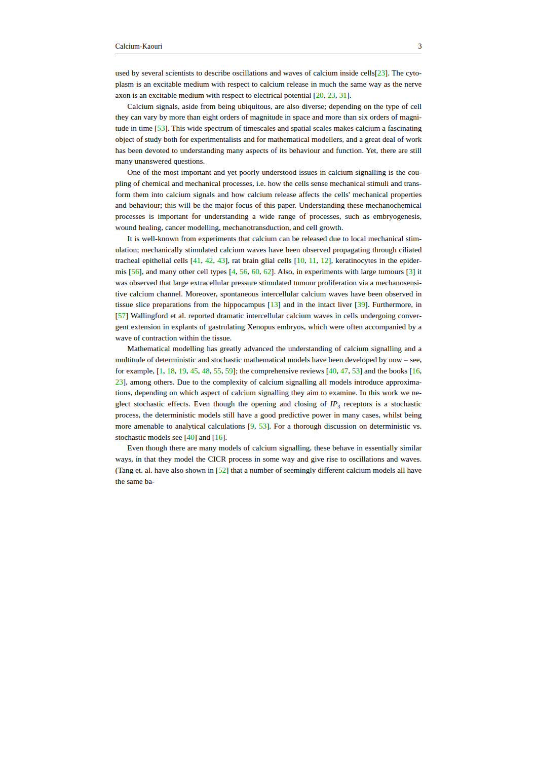Calcium-Kaouri 3
used by several scientists to describe oscillations and waves of calcium inside cells[23]. The cytoplasm is an excitable medium with respect to calcium release in much the same way as the nerve axon is an excitable medium with respect to electrical potential [20, 23, 31].
Calcium signals, aside from being ubiquitous, are also diverse; depending on the type of cell they can vary by more than eight orders of magnitude in space and more than six orders of magnitude in time [53]. This wide spectrum of timescales and spatial scales makes calcium a fascinating object of study both for experimentalists and for mathematical modellers, and a great deal of work has been devoted to understanding many aspects of its behaviour and function. Yet, there are still many unanswered questions.
One of the most important and yet poorly understood issues in calcium signalling is the coupling of chemical and mechanical processes, i.e. how the cells sense mechanical stimuli and transform them into calcium signals and how calcium release affects the cells' mechanical properties and behaviour; this will be the major focus of this paper. Understanding these mechanochemical processes is important for understanding a wide range of processes, such as embryogenesis, wound healing, cancer modelling, mechanotransduction, and cell growth.
It is well-known from experiments that calcium can be released due to local mechanical stimulation; mechanically stimulated calcium waves have been observed propagating through ciliated tracheal epithelial cells [41, 42, 43], rat brain glial cells [10, 11, 12], keratinocytes in the epidermis [56], and many other cell types [4, 56, 60, 62]. Also, in experiments with large tumours [3] it was observed that large extracellular pressure stimulated tumour proliferation via a mechanosensitive calcium channel. Moreover, spontaneous intercellular calcium waves have been observed in tissue slice preparations from the hippocampus [13] and in the intact liver [39]. Furthermore, in [57] Wallingford et al. reported dramatic intercellular calcium waves in cells undergoing convergent extension in explants of gastrulating Xenopus embryos, which were often accompanied by a wave of contraction within the tissue.
Mathematical modelling has greatly advanced the understanding of calcium signalling and a multitude of deterministic and stochastic mathematical models have been developed by now – see, for example, [1, 18, 19, 45, 48, 55, 59]; the comprehensive reviews [40, 47, 53] and the books [16, 23], among others. Due to the complexity of calcium signalling all models introduce approximations, depending on which aspect of calcium signalling they aim to examine. In this work we neglect stochastic effects. Even though the opening and closing of IP3 receptors is a stochastic process, the deterministic models still have a good predictive power in many cases, whilst being more amenable to analytical calculations [9, 53]. For a thorough discussion on deterministic vs. stochastic models see [40] and [16].
Even though there are many models of calcium signalling, these behave in essentially similar ways, in that they model the CICR process in some way and give rise to oscillations and waves. (Tang et. al. have also shown in [52] that a number of seemingly different calcium models all have the same ba-